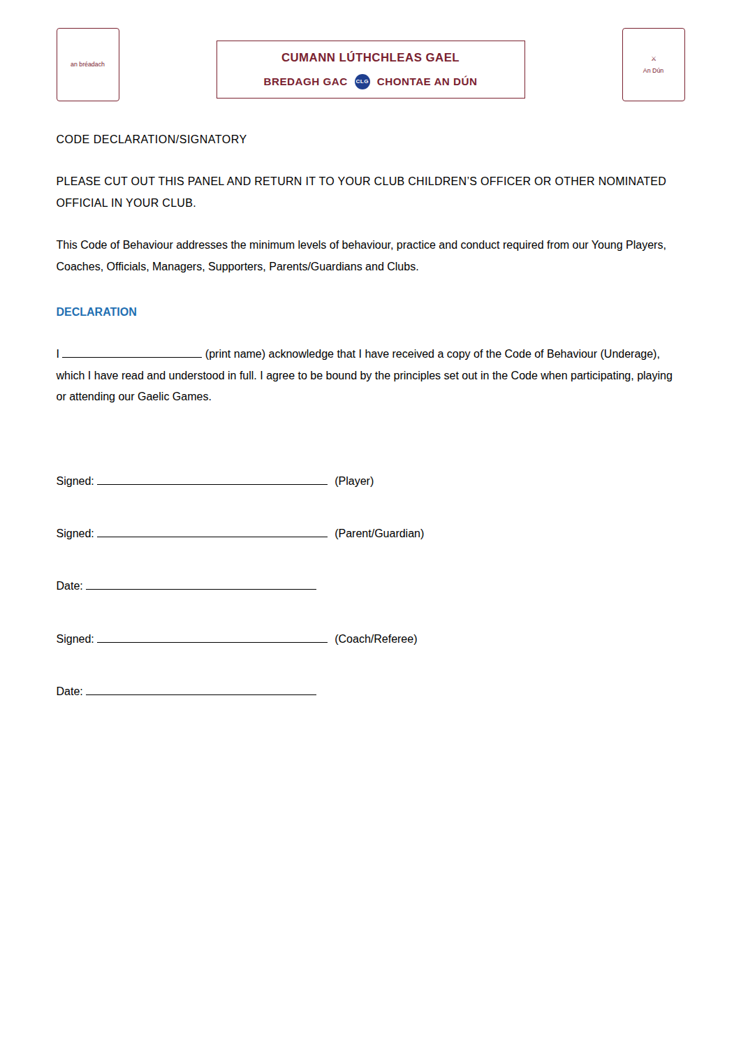an bréadach
CUMANN LÚTHCHLEAS GAEL
BREDAGH GAC CLG CHONTAE AN DÚN
⚔ An Dún
CODE DECLARATION/SIGNATORY
PLEASE CUT OUT THIS PANEL AND RETURN IT TO YOUR CLUB CHILDREN’S OFFICER OR OTHER NOMINATED OFFICIAL IN YOUR CLUB.
This Code of Behaviour addresses the minimum levels of behaviour, practice and conduct required from our Young Players, Coaches, Officials, Managers, Supporters, Parents/Guardians and Clubs.
DECLARATION
I (print name) acknowledge that I have received a copy of the Code of Behaviour (Underage), which I have read and understood in full. I agree to be bound by the principles set out in the Code when participating, playing or attending our Gaelic Games.
Signed: (Player)
Signed: (Parent/Guardian)
Date:
Signed: (Coach/Referee)
Date: